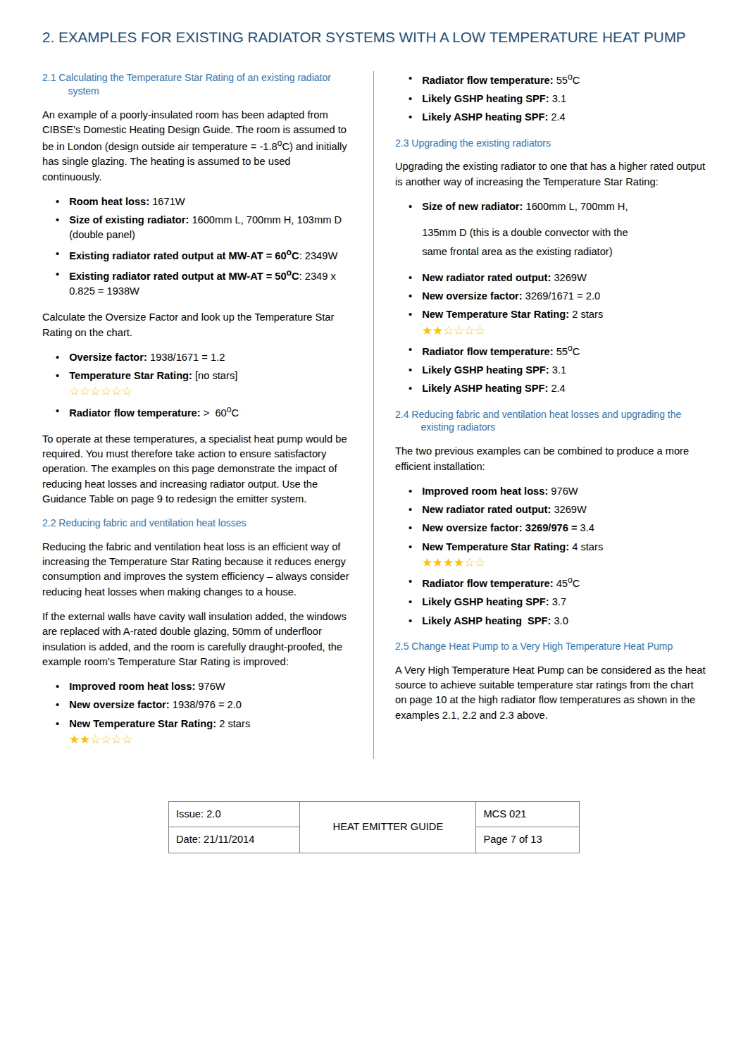2. EXAMPLES FOR EXISTING RADIATOR SYSTEMS WITH A LOW TEMPERATURE HEAT PUMP
2.1 Calculating the Temperature Star Rating of an existing radiator system
An example of a poorly-insulated room has been adapted from CIBSE’s Domestic Heating Design Guide. The room is assumed to be in London (design outside air temperature = -1.8oC) and initially has single glazing. The heating is assumed to be used continuously.
Room heat loss: 1671W
Size of existing radiator: 1600mm L, 700mm H, 103mm D (double panel)
Existing radiator rated output at MW-AT = 60oC: 2349W
Existing radiator rated output at MW-AT = 50oC: 2349 x 0.825 = 1938W
Calculate the Oversize Factor and look up the Temperature Star Rating on the chart.
Oversize factor: 1938/1671 = 1.2
Temperature Star Rating: [no stars]
☆☆☆☆☆☆
Radiator flow temperature: > 60oC
To operate at these temperatures, a specialist heat pump would be required. You must therefore take action to ensure satisfactory operation. The examples on this page demonstrate the impact of reducing heat losses and increasing radiator output. Use the Guidance Table on page 9 to redesign the emitter system.
2.2 Reducing fabric and ventilation heat losses
Reducing the fabric and ventilation heat loss is an efficient way of increasing the Temperature Star Rating because it reduces energy consumption and improves the system efficiency – always consider reducing heat losses when making changes to a house.
If the external walls have cavity wall insulation added, the windows are replaced with A-rated double glazing, 50mm of underfloor insulation is added, and the room is carefully draught-proofed, the example room’s Temperature Star Rating is improved:
Improved room heat loss: 976W
New oversize factor: 1938/976 = 2.0
New Temperature Star Rating: 2 stars
★★☆☆☆☆
Radiator flow temperature: 55oC
Likely GSHP heating SPF: 3.1
Likely ASHP heating SPF: 2.4
2.3 Upgrading the existing radiators
Upgrading the existing radiator to one that has a higher rated output is another way of increasing the Temperature Star Rating:
Size of new radiator: 1600mm L, 700mm H,
135mm D (this is a double convector with the
same frontal area as the existing radiator)
New radiator rated output: 3269W
New oversize factor: 3269/1671 = 2.0
New Temperature Star Rating: 2 stars
★★☆☆☆☆
Radiator flow temperature: 55oC
Likely GSHP heating SPF: 3.1
Likely ASHP heating SPF: 2.4
2.4 Reducing fabric and ventilation heat losses and upgrading the existing radiators
The two previous examples can be combined to produce a more efficient installation:
Improved room heat loss: 976W
New radiator rated output: 3269W
New oversize factor: 3269/976 = 3.4
New Temperature Star Rating: 4 stars
★★★★☆☆
Radiator flow temperature: 45oC
Likely GSHP heating SPF: 3.7
Likely ASHP heating SPF: 3.0
2.5 Change Heat Pump to a Very High Temperature Heat Pump
A Very High Temperature Heat Pump can be considered as the heat source to achieve suitable temperature star ratings from the chart on page 10 at the high radiator flow temperatures as shown in the examples 2.1, 2.2 and 2.3 above.
| Issue: 2.0 | HEAT EMITTER GUIDE | MCS 021 |
| Date: 21/11/2014 | Page 7 of 13 |